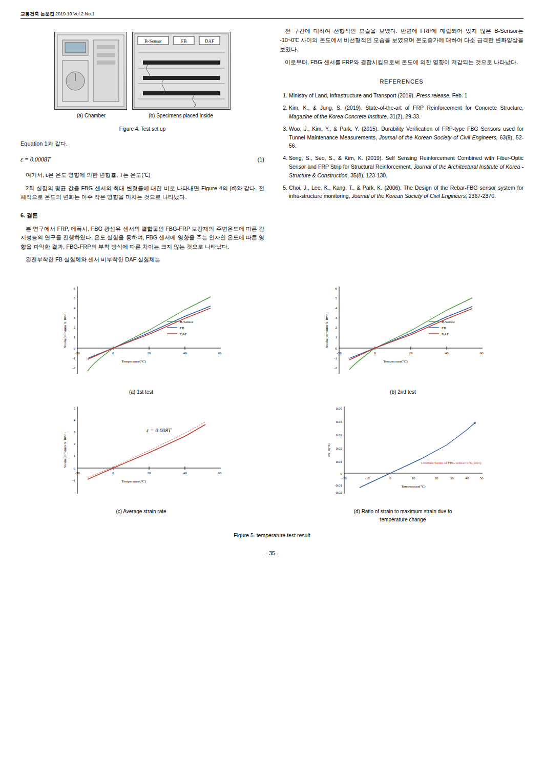교통건축 논문집 2019 10 Vol.2 No.1
B-Sensor FB DAF
(a) Chamber
(b) Specimens placed inside
Figure 4. Test set up
Equation 1과 같다.
ε = 0.0008T
(1)
여기서, ε은 온도 영향에 의한 변형률, T는 온도(℃)
2회 실험의 평균 값을 FBG 센서의 최대 변형률에 대한 비로 나타내면 Figure 4의 (d)와 같다. 전체적으로 온도의 변화는 아주 작은 영향을 미치는 것으로 나타났다.
6. 결론
본 연구에서 FRP, 에폭시, FBG 광섬유 센서의 결합물인 FBG-FRP 보강재의 주변온도에 따른 감지성능의 연구를 진행하였다. 온도 실험을 통하여, FBG 센서에 영향을 주는 인자인 온도에 따른 영향을 파악한 결과, FBG-FRP의 부착 방식에 따른 차이는 크지 않는 것으로 나타났다.
완전부착한 FB 실험체와 센서 비부착한 DAF 실험체는
전 구간에 대하여 선형적인 모습을 보였다. 반면에 FRP에 매립되어 있지 않은 B-Sensor는 -10~0℃ 사이의 온도에서 비선형적인 모습을 보였으며 온도증가에 대하여 다소 급격한 변화양상을 보였다.
이로부터, FBG 센서를 FRP와 결합시킴으로써 온도에 의한 영향이 저감되는 것으로 나타났다.
REFERENCES
Ministry of Land, Infrastructure and Transport (2019). Press release, Feb. 1
Kim, K., & Jung, S. (2019). State-of-the-art of FRP Reinforcement for Concrete Structure, Magazine of the Korea Concrete Institute, 31(2), 29-33.
Woo, J., Kim, Y., & Park, Y. (2015). Durability Verification of FRP-type FBG Sensors used for Tunnel Maintenance Measurements, Journal of the Korean Society of Civil Engineers, 63(9), 52-56.
Song, S., Seo, S., & Kim, K. (2019). Self Sensing Reinforcement Combined with Fiber-Optic Sensor and FRP Strip for Structural Reinforcement, Journal of the Architectural Institute of Korea - Structure & Construction, 35(8), 123-130.
Choi, J., Lee, K., Kang, T., & Park, K. (2006). The Design of the Rebar-FBG sensor system for infra-structure monitoring, Journal of the Korean Society of Civil Engineers, 2367-2370.
6 5 4 3 2 1 0 -1 -2 -20 0 20 40 60 B-Sensor FB DAF Strain (mm/mm X 10^6) Temperature(°C)
(a) 1st test
6 5 4 3 2 1 0 -1 -2 -20 0 20 40 60 B-Sensor FB DAF Strain (mm/mm X 10^6) Temperature(°C)
(b) 2nd test
5 4 3 2 1 0 -1 -20 0 20 40 60 ε = 0.008T Strain (mm/mm X 10^6) Temperature(°C)
(c) Average strain rate
0.05 0.04 0.03 0.02 0.01 0 -0.01 -0.02 -20 -10 0 10 20 30 40 50 Ultimate Strain of FBG sensor=1% (0.01) e/e_u(%) Temperature(°C)
(d) Ratio of strain to maximum strain due to
temperature change
Figure 5. temperature test result
- 35 -